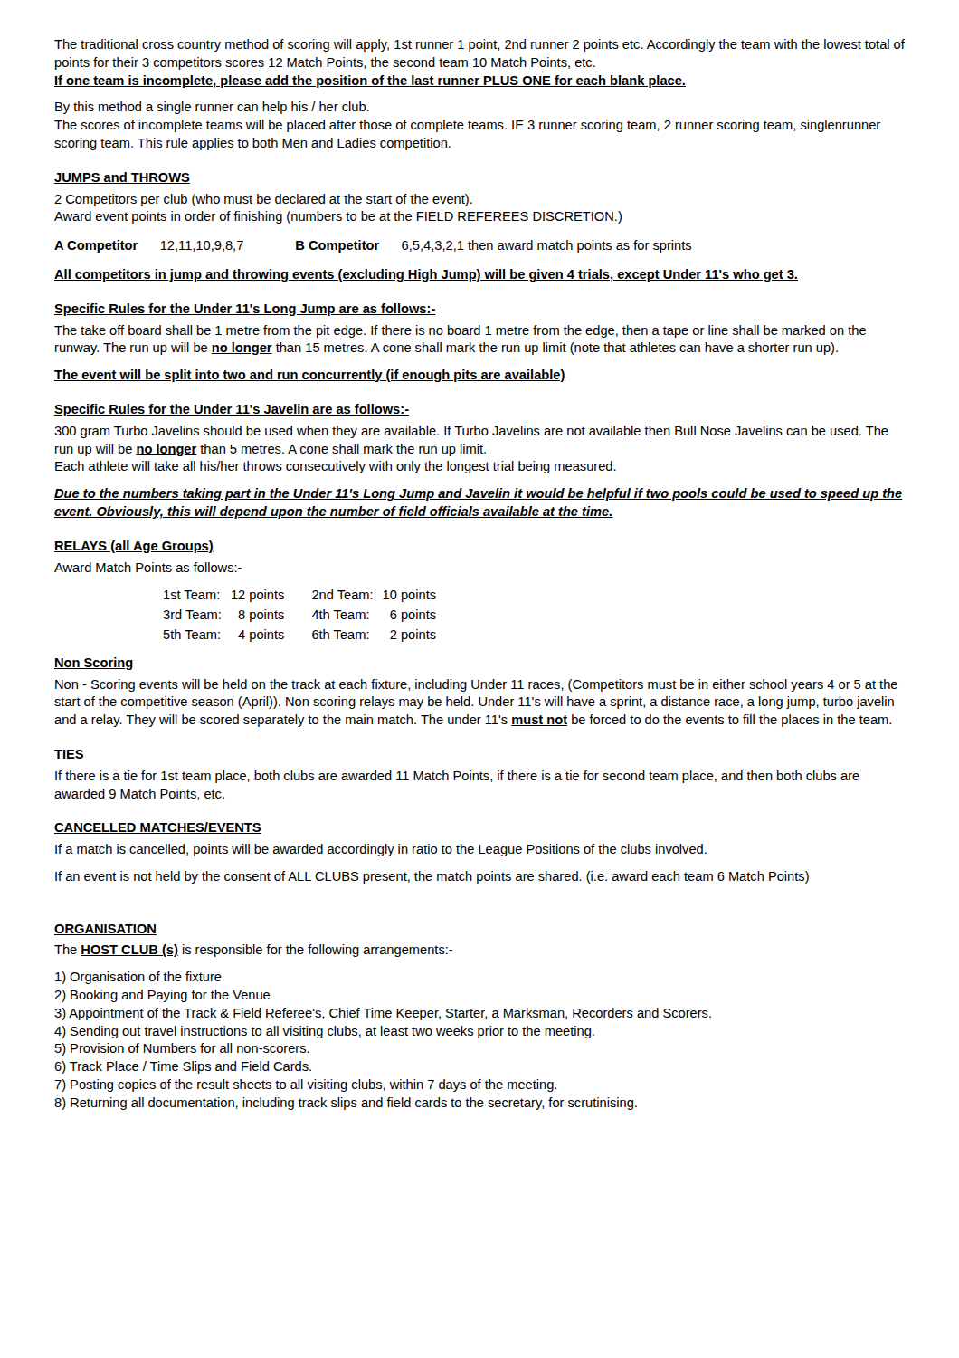The traditional cross country method of scoring will apply, 1st runner 1 point, 2nd runner 2 points etc. Accordingly the team with the lowest total of points for their 3 competitors scores 12 Match Points, the second team 10 Match Points, etc.
If one team is incomplete, please add the position of the last runner PLUS ONE for each blank place.
By this method a single runner can help his / her club.
The scores of incomplete teams will be placed after those of complete teams. IE 3 runner scoring team, 2 runner scoring team, singlenrunner scoring team. This rule applies to both Men and Ladies competition.
JUMPS and THROWS
2 Competitors per club (who must be declared at the start of the event).
Award event points in order of finishing (numbers to be at the FIELD REFEREES DISCRETION.)
A Competitor 12,11,10,9,8,7 B Competitor 6,5,4,3,2,1 then award match points as for sprints
All competitors in jump and throwing events (excluding High Jump) will be given 4 trials, except Under 11's who get 3.
Specific Rules for the Under 11's Long Jump are as follows:-
The take off board shall be 1 metre from the pit edge. If there is no board 1 metre from the edge, then a tape or line shall be marked on the runway. The run up will be no longer than 15 metres. A cone shall mark the run up limit (note that athletes can have a shorter run up).
The event will be split into two and run concurrently (if enough pits are available)
Specific Rules for the Under 11's Javelin are as follows:-
300 gram Turbo Javelins should be used when they are available. If Turbo Javelins are not available then Bull Nose Javelins can be used. The run up will be no longer than 5 metres. A cone shall mark the run up limit.
Each athlete will take all his/her throws consecutively with only the longest trial being measured.
Due to the numbers taking part in the Under 11's Long Jump and Javelin it would be helpful if two pools could be used to speed up the event. Obviously, this will depend upon the number of field officials available at the time.
RELAYS (all Age Groups)
Award Match Points as follows:-
| 1st Team: | 12 points | 2nd Team: | 10 points |
| 3rd Team: | 8 points | 4th Team: | 6 points |
| 5th Team: | 4 points | 6th Team: | 2 points |
Non Scoring
Non - Scoring events will be held on the track at each fixture, including Under 11 races, (Competitors must be in either school years 4 or 5 at the start of the competitive season (April)). Non scoring relays may be held. Under 11's will have a sprint, a distance race, a long jump, turbo javelin and a relay. They will be scored separately to the main match. The under 11's must not be forced to do the events to fill the places in the team.
TIES
If there is a tie for 1st team place, both clubs are awarded 11 Match Points, if there is a tie for second team place, and then both clubs are awarded 9 Match Points, etc.
CANCELLED MATCHES/EVENTS
If a match is cancelled, points will be awarded accordingly in ratio to the League Positions of the clubs involved.
If an event is not held by the consent of ALL CLUBS present, the match points are shared. (i.e. award each team 6 Match Points)
ORGANISATION
The HOST CLUB (s) is responsible for the following arrangements:-
1) Organisation of the fixture
2) Booking and Paying for the Venue
3) Appointment of the Track & Field Referee's, Chief Time Keeper, Starter, a Marksman, Recorders and Scorers.
4) Sending out travel instructions to all visiting clubs, at least two weeks prior to the meeting.
5) Provision of Numbers for all non-scorers.
6) Track Place / Time Slips and Field Cards.
7) Posting copies of the result sheets to all visiting clubs, within 7 days of the meeting.
8) Returning all documentation, including track slips and field cards to the secretary, for scrutinising.